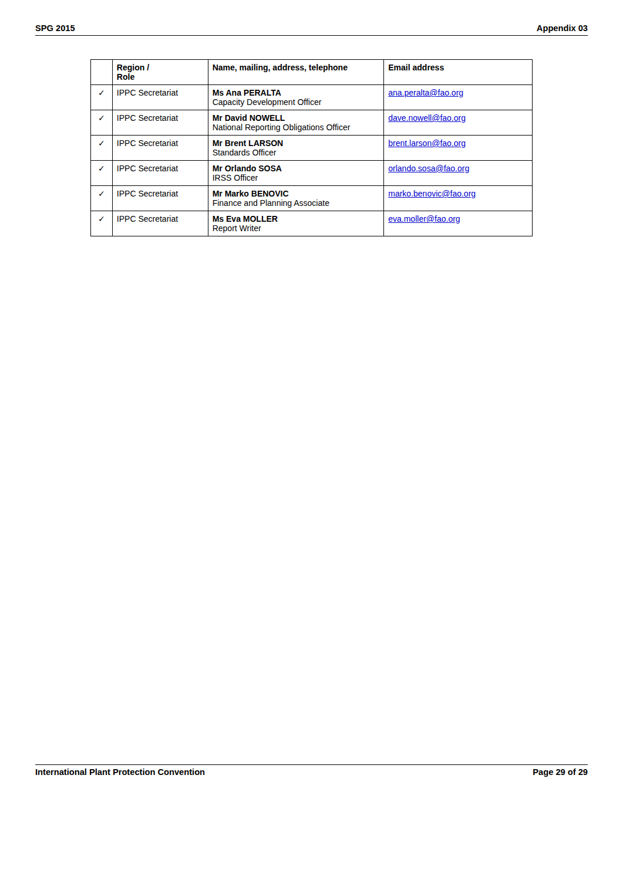SPG 2015 Appendix 03
| | Region / Role | Name, mailing, address, telephone | Email address |
| --- | --- | --- | --- |
| ✓ | IPPC Secretariat | Ms Ana PERALTA Capacity Development Officer | ana.peralta@fao.org |
| ✓ | IPPC Secretariat | Mr David NOWELL National Reporting Obligations Officer | dave.nowell@fao.org |
| ✓ | IPPC Secretariat | Mr Brent LARSON Standards Officer | brent.larson@fao.org |
| ✓ | IPPC Secretariat | Mr Orlando SOSA IRSS Officer | orlando.sosa@fao.org |
| ✓ | IPPC Secretariat | Mr Marko BENOVIC Finance and Planning Associate | marko.benovic@fao.org |
| ✓ | IPPC Secretariat | Ms Eva MOLLER Report Writer | eva.moller@fao.org |
International Plant Protection Convention Page 29 of 29